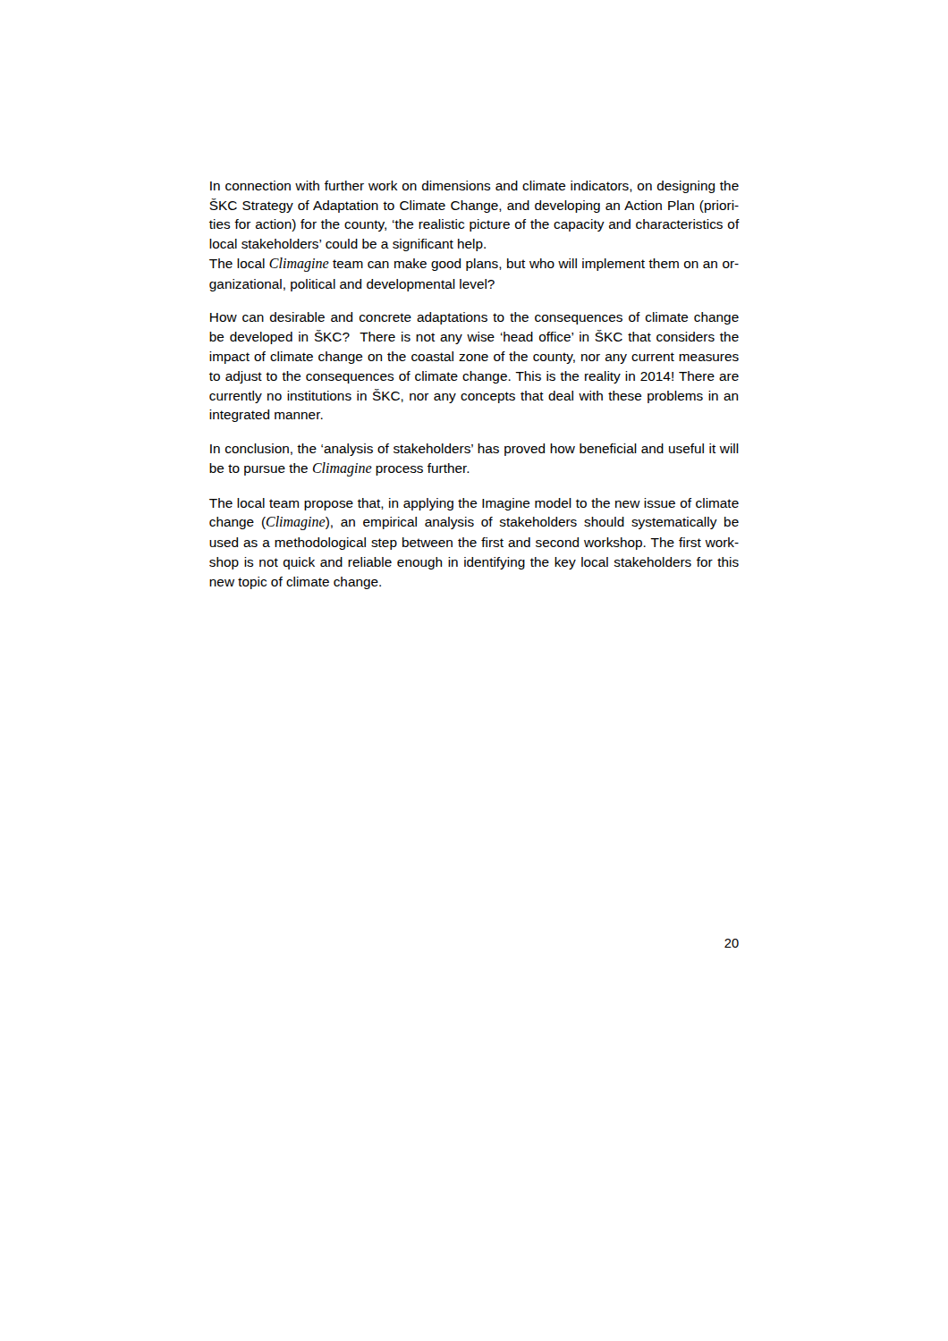In connection with further work on dimensions and climate indicators, on designing the ŠKC Strategy of Adaptation to Climate Change, and developing an Action Plan (priorities for action) for the county, ‘the realistic picture of the capacity and characteristics of local stakeholders’ could be a significant help.
The local Climagine team can make good plans, but who will implement them on an organizational, political and developmental level?
How can desirable and concrete adaptations to the consequences of climate change be developed in ŠKC? There is not any wise ‘head office’ in ŠKC that considers the impact of climate change on the coastal zone of the county, nor any current measures to adjust to the consequences of climate change. This is the reality in 2014! There are currently no institutions in ŠKC, nor any concepts that deal with these problems in an integrated manner.
In conclusion, the ‘analysis of stakeholders’ has proved how beneficial and useful it will be to pursue the Climagine process further.
The local team propose that, in applying the Imagine model to the new issue of climate change (Climagine), an empirical analysis of stakeholders should systematically be used as a methodological step between the first and second workshop. The first workshop is not quick and reliable enough in identifying the key local stakeholders for this new topic of climate change.
20